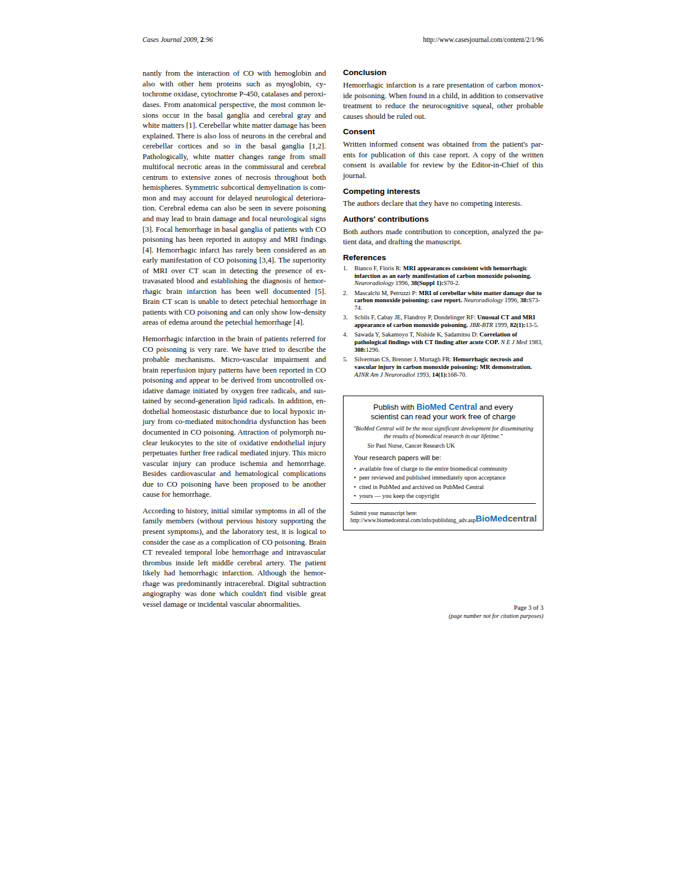Cases Journal 2009, 2:96
http://www.casesjournal.com/content/2/1/96
nantly from the interaction of CO with hemoglobin and also with other hem proteins such as myoglobin, cytochrome oxidase, cytochrome P-450, catalases and peroxidases. From anatomical perspective, the most common lesions occur in the basal ganglia and cerebral gray and white matters [1]. Cerebellar white matter damage has been explained. There is also loss of neurons in the cerebral and cerebellar cortices and so in the basal ganglia [1,2]. Pathologically, white matter changes range from small multifocal necrotic areas in the commissural and cerebral centrum to extensive zones of necrosis throughout both hemispheres. Symmetric subcortical demyelination is common and may account for delayed neurological deterioration. Cerebral edema can also be seen in severe poisoning and may lead to brain damage and focal neurological signs [3]. Focal hemorrhage in basal ganglia of patients with CO poisoning has been reported in autopsy and MRI findings [4]. Hemorrhagic infarct has rarely been considered as an early manifestation of CO poisoning [3,4]. The superiority of MRI over CT scan in detecting the presence of extravasated blood and establishing the diagnosis of hemorrhagic brain infarction has been well documented [5]. Brain CT scan is unable to detect petechial hemorrhage in patients with CO poisoning and can only show low-density areas of edema around the petechial hemorrhage [4].
Hemorrhagic infarction in the brain of patients referred for CO poisoning is very rare. We have tried to describe the probable mechanisms. Micro-vascular impairment and brain reperfusion injury patterns have been reported in CO poisoning and appear to be derived from uncontrolled oxidative damage initiated by oxygen free radicals, and sustained by second-generation lipid radicals. In addition, endothelial homeostasic disturbance due to local hypoxic injury from co-mediated mitochondria dysfunction has been documented in CO poisoning. Attraction of polymorph nuclear leukocytes to the site of oxidative endothelial injury perpetuates further free radical mediated injury. This micro vascular injury can produce ischemia and hemorrhage. Besides cardiovascular and hematological complications due to CO poisoning have been proposed to be another cause for hemorrhage.
According to history, initial similar symptoms in all of the family members (without pervious history supporting the present symptoms), and the laboratory test, it is logical to consider the case as a complication of CO poisoning. Brain CT revealed temporal lobe hemorrhage and intravascular thrombus inside left middle cerebral artery. The patient likely had hemorrhagic infarction. Although the hemorrhage was predominantly intracerebral. Digital subtraction angiography was done which couldn't find visible great vessel damage or incidental vascular abnormalities.
Conclusion
Hemorrhagic infarction is a rare presentation of carbon monoxide poisoning. When found in a child, in addition to conservative treatment to reduce the neurocognitive squeal, other probable causes should be ruled out.
Consent
Written informed consent was obtained from the patient's parents for publication of this case report. A copy of the written consent is available for review by the Editor-in-Chief of this journal.
Competing interests
The authors declare that they have no competing interests.
Authors' contributions
Both authors made contribution to conception, analyzed the patient data, and drafting the manuscript.
References
Bianco F, Floris R: MRI appearances consistent with hemorrhagic infarction as an early manifestation of carbon monoxide poisoning. Neuroradiology 1996, 38(Suppl 1): S70-2.
Mascalchi M, Petruzzi P: MRI of cerebellar white matter damage due to carbon monoxide poisoning: case report. Neuroradiology 1996, 38: S73-74.
Schils F, Cabay JE, Flandroy P, Dondelinger RF: Unusual CT and MRI appearance of carbon monoxide poisoning. JBR-BTR 1999, 82(1): 13-5.
Sawada Y, Sakamoyo T, Nishide K, Sadamitsu D: Correlation of pathological findings with CT finding after acute COP. N E J Med 1983, 308: 1296.
Silverman CS, Brenner J, Murtagh FR: Hemorrhagic necrosis and vascular injury in carbon monoxide poisoning: MR demonstration. AJNR Am J Neuroradiol 1993, 14(1): 168-70.
Publish with BioMed Central and every
scientist can read your work free of charge
"BioMed Central will be the most significant development for disseminating the results of biomedical research in our lifetime."
Sir Paul Nurse, Cancer Research UK
Your research papers will be:
available free of charge to the entire biomedical community
peer reviewed and published immediately upon acceptance
cited in PubMed and archived on PubMed Central
yours — you keep the copyright
Submit your manuscript here:
http://www.biomedcentral.com/info/publishing_adv.asp
BioMedcentral
Page 3 of 3
(page number not for citation purposes)